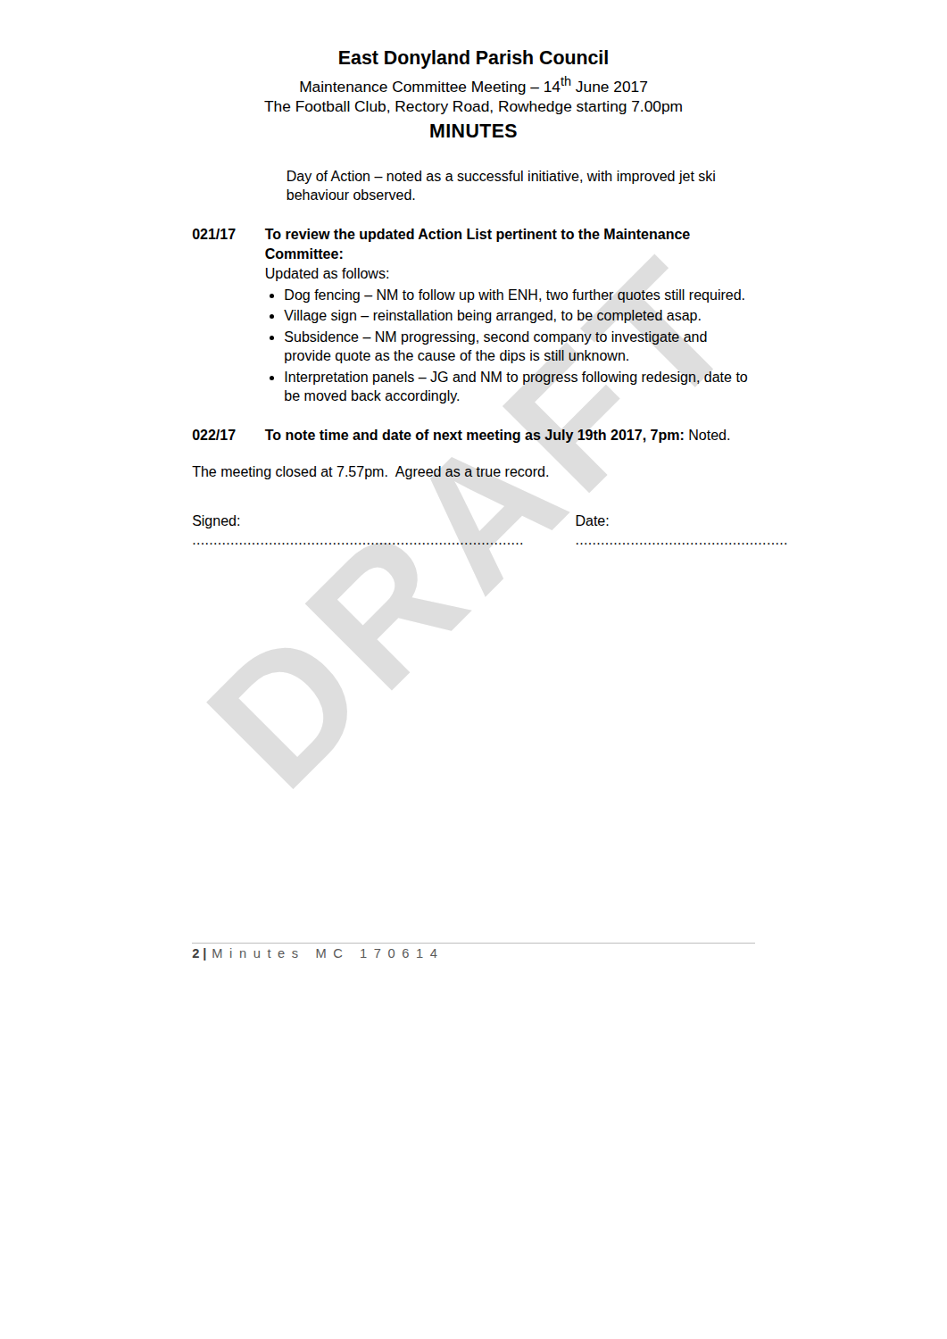DRAFT
East Donyland Parish Council
Maintenance Committee Meeting – 14th June 2017
The Football Club, Rectory Road, Rowhedge starting 7.00pm
MINUTES
Day of Action – noted as a successful initiative, with improved jet ski behaviour observed.
021/17
To review the updated Action List pertinent to the Maintenance Committee:
Updated as follows:
Dog fencing – NM to follow up with ENH, two further quotes still required.
Village sign – reinstallation being arranged, to be completed asap.
Subsidence – NM progressing, second company to investigate and provide quote as the cause of the dips is still unknown.
Interpretation panels – JG and NM to progress following redesign, date to be moved back accordingly.
022/17
To note time and date of next meeting as July 19th 2017, 7pm: Noted.
The meeting closed at 7.57pm. Agreed as a true record.
Signed: ..............................................................................
Date: ..................................................
2 | M i n u t e s M C 1 7 0 6 1 4